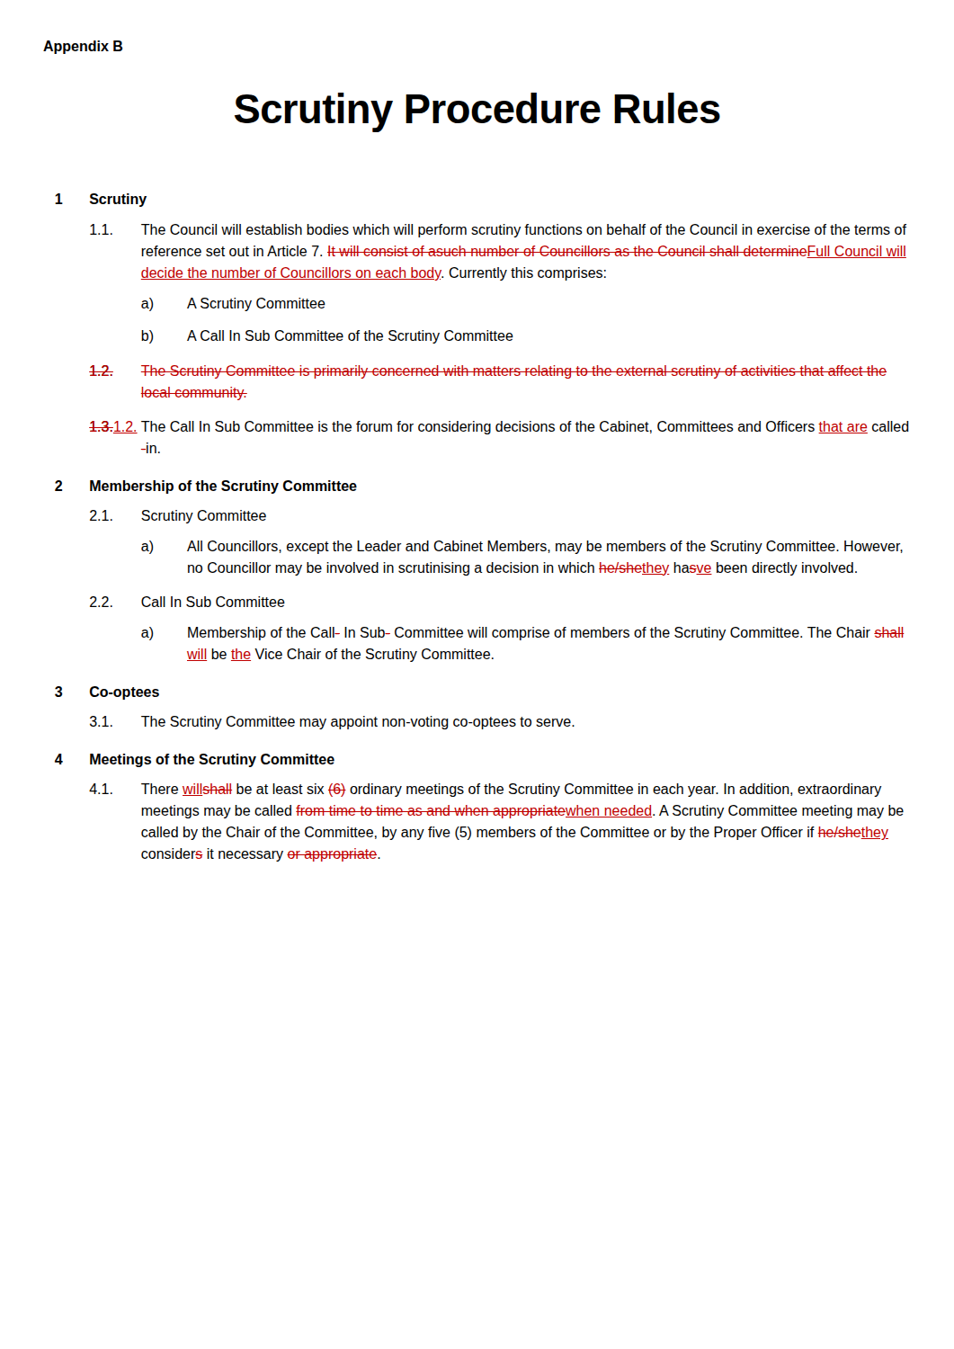Appendix B
Scrutiny Procedure Rules
Scrutiny
The Council will establish bodies which will perform scrutiny functions on behalf of the Council in exercise of the terms of reference set out in Article 7. It will consist of asuch number of Councillors as the Council shall determineFull Council will decide the number of Councillors on each body. Currently this comprises:
A Scrutiny Committee
A Call In Sub Committee of the Scrutiny Committee
1.2. The Scrutiny Committee is primarily concerned with matters relating to the external scrutiny of activities that affect the local community.
1.3. 1.2. The Call In Sub Committee is the forum for considering decisions of the Cabinet, Committees and Officers that are called -in.
Membership of the Scrutiny Committee
Scrutiny Committee
All Councillors, except the Leader and Cabinet Members, may be members of the Scrutiny Committee. However, no Councillor may be involved in scrutinising a decision in which he/shethey hasve been directly involved.
Call In Sub Committee
Membership of the Call- In Sub- Committee will comprise of members of the Scrutiny Committee. The Chair shall will be the Vice Chair of the Scrutiny Committee.
Co-optees
The Scrutiny Committee may appoint non-voting co-optees to serve.
Meetings of the Scrutiny Committee
There willshall be at least six (6) ordinary meetings of the Scrutiny Committee in each year. In addition, extraordinary meetings may be called from time to time as and when appropriatewhen needed. A Scrutiny Committee meeting may be called by the Chair of the Committee, by any five (5) members of the Committee or by the Proper Officer if he/shethey considers it necessary or appropriate.